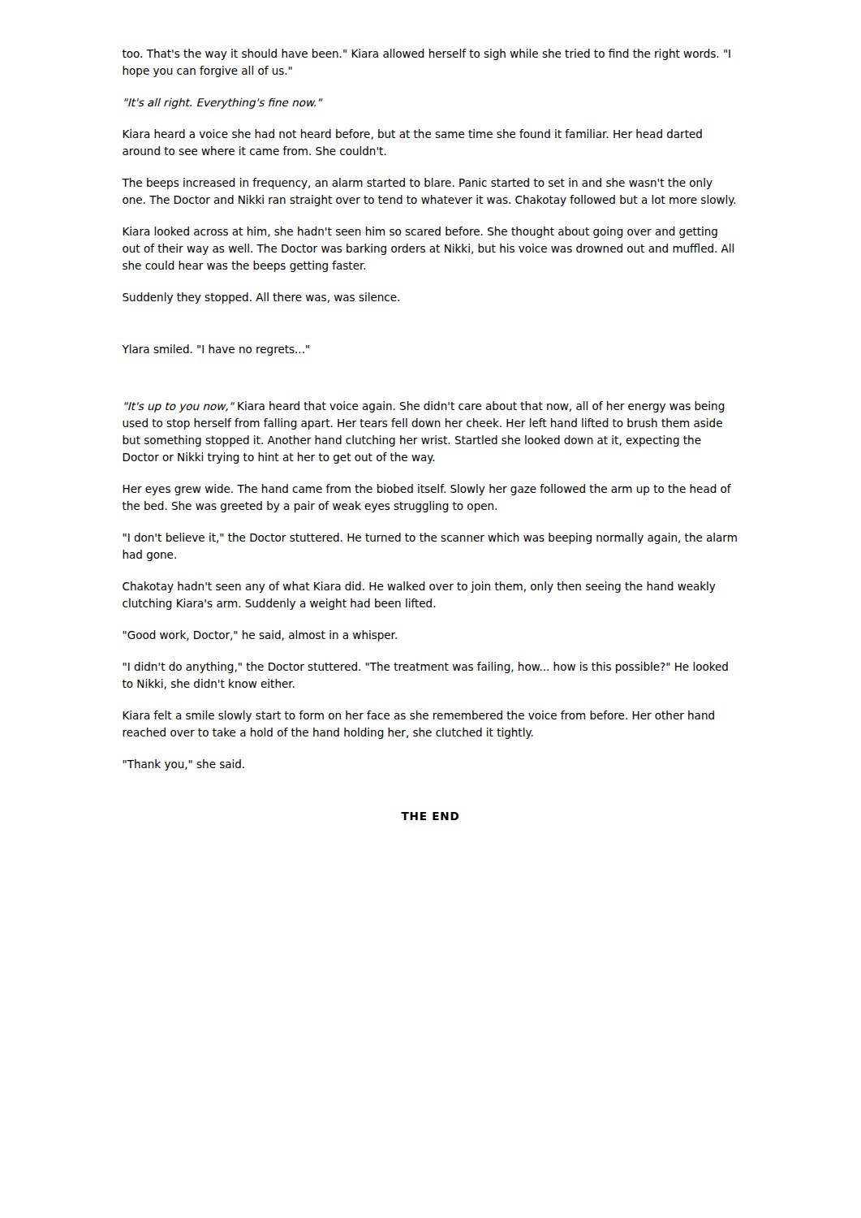too. That's the way it should have been." Kiara allowed herself to sigh while she tried to find the right words. "I hope you can forgive all of us."
"It's all right. Everything's fine now."
Kiara heard a voice she had not heard before, but at the same time she found it familiar. Her head darted around to see where it came from. She couldn't.
The beeps increased in frequency, an alarm started to blare. Panic started to set in and she wasn't the only one. The Doctor and Nikki ran straight over to tend to whatever it was. Chakotay followed but a lot more slowly.
Kiara looked across at him, she hadn't seen him so scared before. She thought about going over and getting out of their way as well. The Doctor was barking orders at Nikki, but his voice was drowned out and muffled. All she could hear was the beeps getting faster.
Suddenly they stopped. All there was, was silence.
Ylara smiled. "I have no regrets..."
"It's up to you now," Kiara heard that voice again. She didn't care about that now, all of her energy was being used to stop herself from falling apart. Her tears fell down her cheek. Her left hand lifted to brush them aside but something stopped it. Another hand clutching her wrist. Startled she looked down at it, expecting the Doctor or Nikki trying to hint at her to get out of the way.
Her eyes grew wide. The hand came from the biobed itself. Slowly her gaze followed the arm up to the head of the bed. She was greeted by a pair of weak eyes struggling to open.
"I don't believe it," the Doctor stuttered. He turned to the scanner which was beeping normally again, the alarm had gone.
Chakotay hadn't seen any of what Kiara did. He walked over to join them, only then seeing the hand weakly clutching Kiara's arm. Suddenly a weight had been lifted.
"Good work, Doctor," he said, almost in a whisper.
"I didn't do anything," the Doctor stuttered. "The treatment was failing, how... how is this possible?" He looked to Nikki, she didn't know either.
Kiara felt a smile slowly start to form on her face as she remembered the voice from before. Her other hand reached over to take a hold of the hand holding her, she clutched it tightly.
"Thank you," she said.
THE END